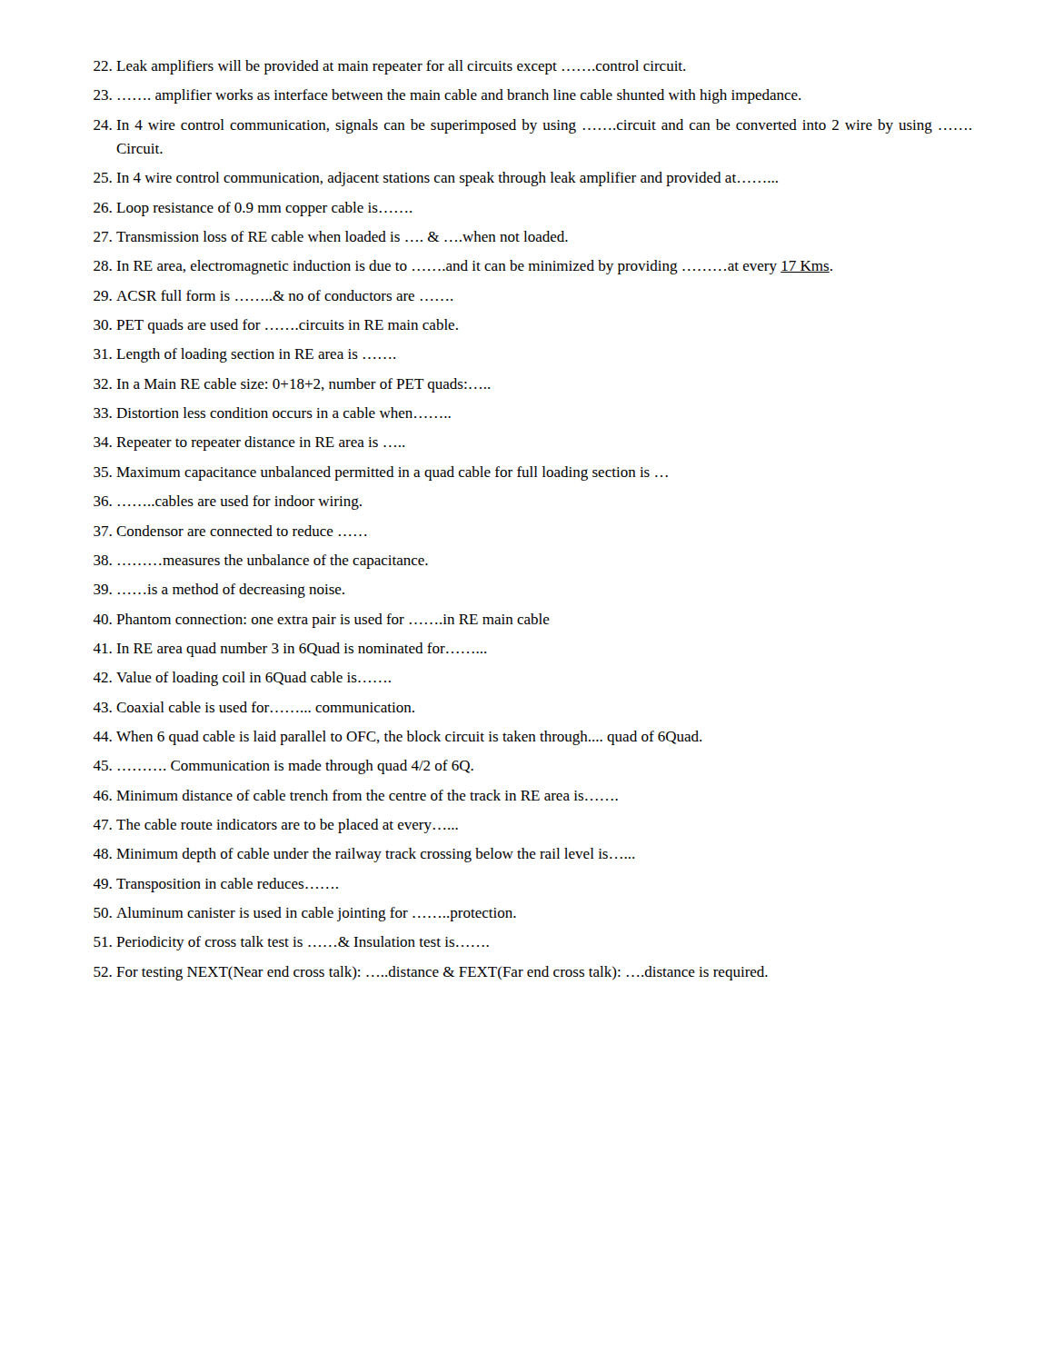Leak amplifiers will be provided at main repeater for all circuits except …….control circuit.
……. amplifier works as interface between the main cable and branch line cable shunted with high impedance.
In 4 wire control communication, signals can be superimposed by using …….circuit and can be converted into 2 wire by using ……. Circuit.
In 4 wire control communication, adjacent stations can speak through leak amplifier and provided at……...
Loop resistance of 0.9 mm copper cable is…….
Transmission loss of RE cable when loaded is …. & ….when not loaded.
In RE area, electromagnetic induction is due to …….and it can be minimized by providing ………at every 17 Kms.
ACSR full form is ……..& no of conductors are …….
PET quads are used for …….circuits in RE main cable.
Length of loading section in RE area is …….
In a Main RE cable size: 0+18+2, number of PET quads:…..
Distortion less condition occurs in a cable when……..
Repeater to repeater distance in RE area is …..
Maximum capacitance unbalanced permitted in a quad cable for full loading section is …
……..cables are used for indoor wiring.
Condensor are connected to reduce ……
………measures the unbalance of the capacitance.
……is a method of decreasing noise.
Phantom connection: one extra pair is used for …….in RE main cable
In RE area quad number 3 in 6Quad is nominated for……...
Value of loading coil in 6Quad cable is…….
Coaxial cable is used for……... communication.
When 6 quad cable is laid parallel to OFC, the block circuit is taken through.... quad of 6Quad.
………. Communication is made through quad 4/2 of 6Q.
Minimum distance of cable trench from the centre of the track in RE area is…….
The cable route indicators are to be placed at every…...
Minimum depth of cable under the railway track crossing below the rail level is…...
Transposition in cable reduces…….
Aluminum canister is used in cable jointing for ……..protection.
Periodicity of cross talk test is ……& Insulation test is…….
For testing NEXT(Near end cross talk): …..distance & FEXT(Far end cross talk): ….distance is required.